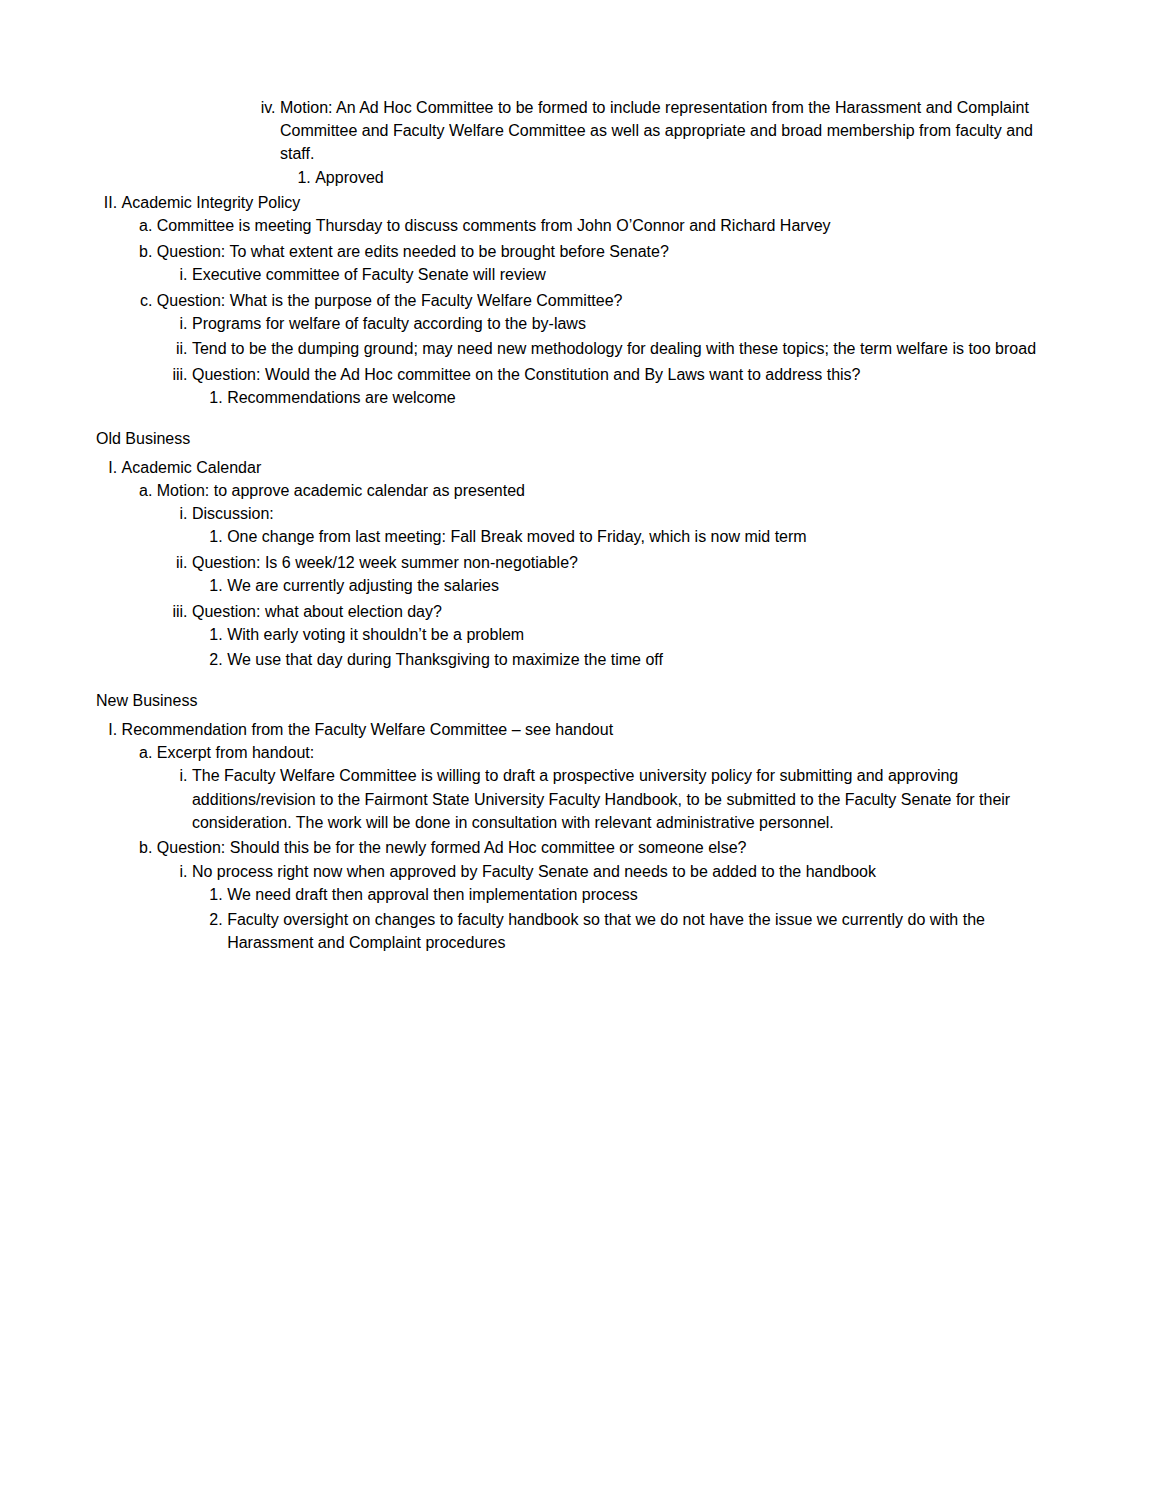Motion: An Ad Hoc Committee to be formed to include representation from the Harassment and Complaint Committee and Faculty Welfare Committee as well as appropriate and broad membership from faculty and staff.
Approved
Academic Integrity Policy
Committee is meeting Thursday to discuss comments from John O’Connor and Richard Harvey
Question: To what extent are edits needed to be brought before Senate?
Executive committee of Faculty Senate will review
Question: What is the purpose of the Faculty Welfare Committee?
Programs for welfare of faculty according to the by-laws
Tend to be the dumping ground; may need new methodology for dealing with these topics; the term welfare is too broad
Question: Would the Ad Hoc committee on the Constitution and By Laws want to address this?
Recommendations are welcome
Old Business
Academic Calendar
Motion: to approve academic calendar as presented
Discussion:
One change from last meeting: Fall Break moved to Friday, which is now mid term
Question: Is 6 week/12 week summer non-negotiable?
We are currently adjusting the salaries
Question: what about election day?
With early voting it shouldn’t be a problem
We use that day during Thanksgiving to maximize the time off
New Business
Recommendation from the Faculty Welfare Committee – see handout
Excerpt from handout:
The Faculty Welfare Committee is willing to draft a prospective university policy for submitting and approving additions/revision to the Fairmont State University Faculty Handbook, to be submitted to the Faculty Senate for their consideration. The work will be done in consultation with relevant administrative personnel.
Question: Should this be for the newly formed Ad Hoc committee or someone else?
No process right now when approved by Faculty Senate and needs to be added to the handbook
We need draft then approval then implementation process
Faculty oversight on changes to faculty handbook so that we do not have the issue we currently do with the Harassment and Complaint procedures